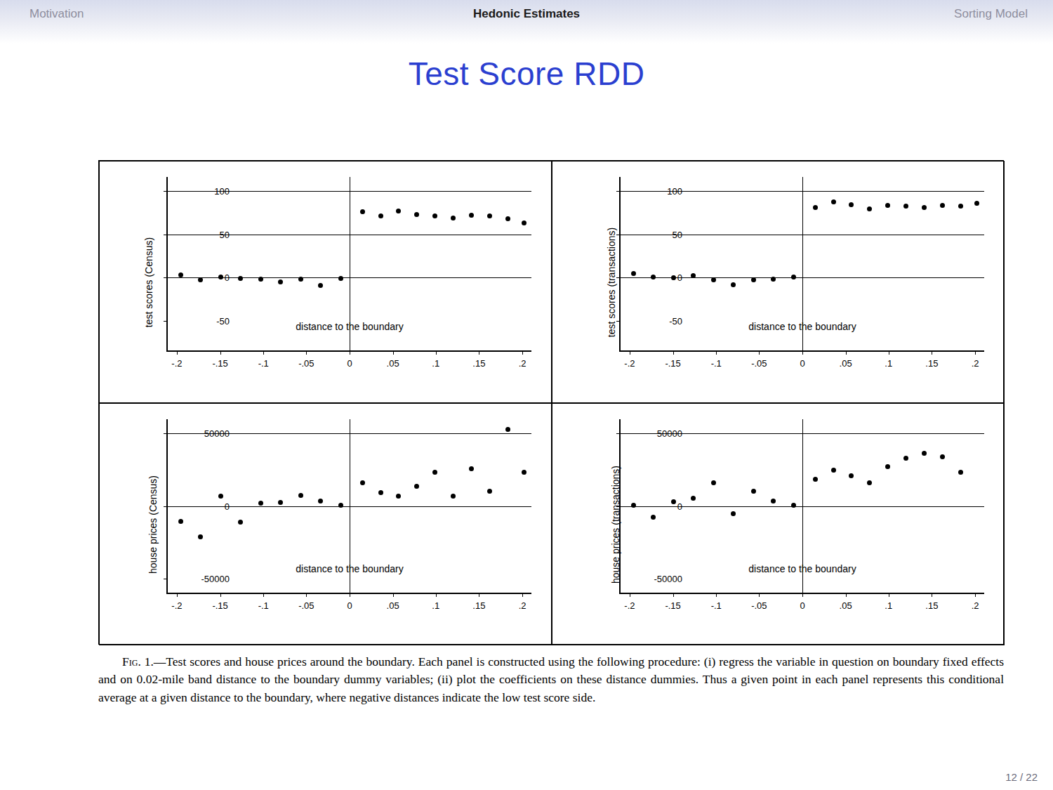Motivation Hedonic Estimates Sorting Model
Test Score RDD
test scores (Census)
100
50
0
-50
-.2
-.15
-.1
-.05
0
.05
.1
.15
.2
distance to the boundary
test scores (transactions)
100
50
0
-50
-.2
-.15
-.1
-.05
0
.05
.1
.15
.2
distance to the boundary
house prices (Census)
50000
0
-50000
-.2
-.15
-.1
-.05
0
.05
.1
.15
.2
distance to the boundary
house prices (transactions)
50000
0
-50000
-.2
-.15
-.1
-.05
0
.05
.1
.15
.2
distance to the boundary
Fig. 1.—Test scores and house prices around the boundary. Each panel is constructed using the following procedure: (i) regress the variable in question on boundary fixed effects and on 0.02-mile band distance to the boundary dummy variables; (ii) plot the coefficients on these distance dummies. Thus a given point in each panel represents this conditional average at a given distance to the boundary, where negative distances indicate the low test score side.
12 / 22